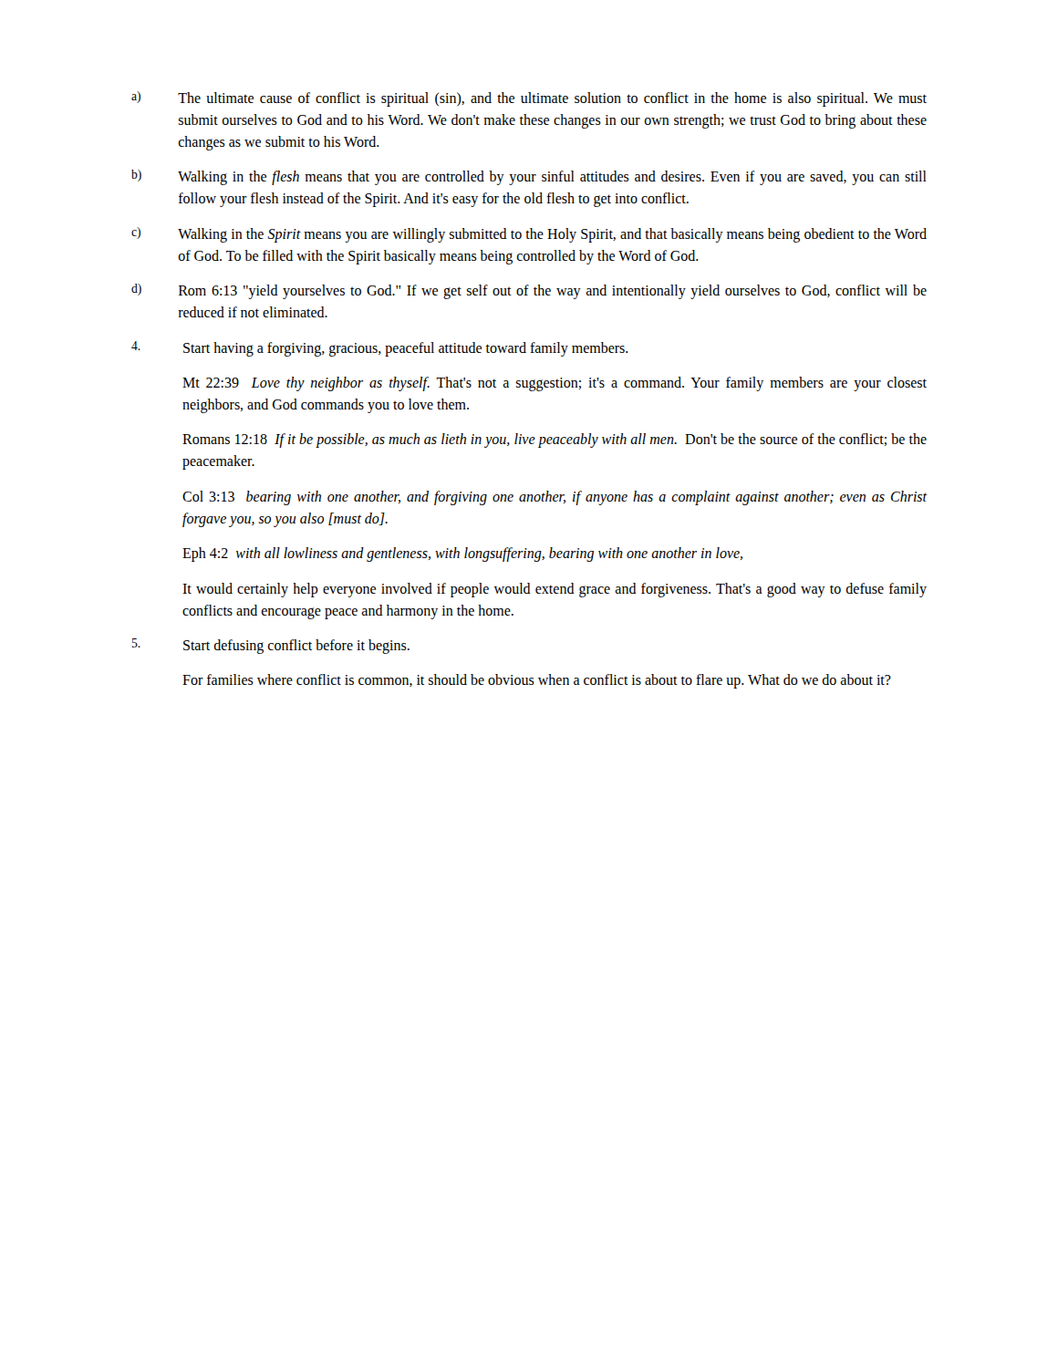a) The ultimate cause of conflict is spiritual (sin), and the ultimate solution to conflict in the home is also spiritual. We must submit ourselves to God and to his Word. We don't make these changes in our own strength; we trust God to bring about these changes as we submit to his Word.
b) Walking in the flesh means that you are controlled by your sinful attitudes and desires. Even if you are saved, you can still follow your flesh instead of the Spirit. And it's easy for the old flesh to get into conflict.
c) Walking in the Spirit means you are willingly submitted to the Holy Spirit, and that basically means being obedient to the Word of God. To be filled with the Spirit basically means being controlled by the Word of God.
d) Rom 6:13 "yield yourselves to God." If we get self out of the way and intentionally yield ourselves to God, conflict will be reduced if not eliminated.
4.
Start having a forgiving, gracious, peaceful attitude toward family members.
Mt 22:39 Love thy neighbor as thyself. That's not a suggestion; it's a command. Your family members are your closest neighbors, and God commands you to love them.
Romans 12:18 If it be possible, as much as lieth in you, live peaceably with all men. Don't be the source of the conflict; be the peacemaker.
Col 3:13 bearing with one another, and forgiving one another, if anyone has a complaint against another; even as Christ forgave you, so you also [must do].
Eph 4:2 with all lowliness and gentleness, with longsuffering, bearing with one another in love,
It would certainly help everyone involved if people would extend grace and forgiveness. That's a good way to defuse family conflicts and encourage peace and harmony in the home.
5.
Start defusing conflict before it begins.
For families where conflict is common, it should be obvious when a conflict is about to flare up. What do we do about it?